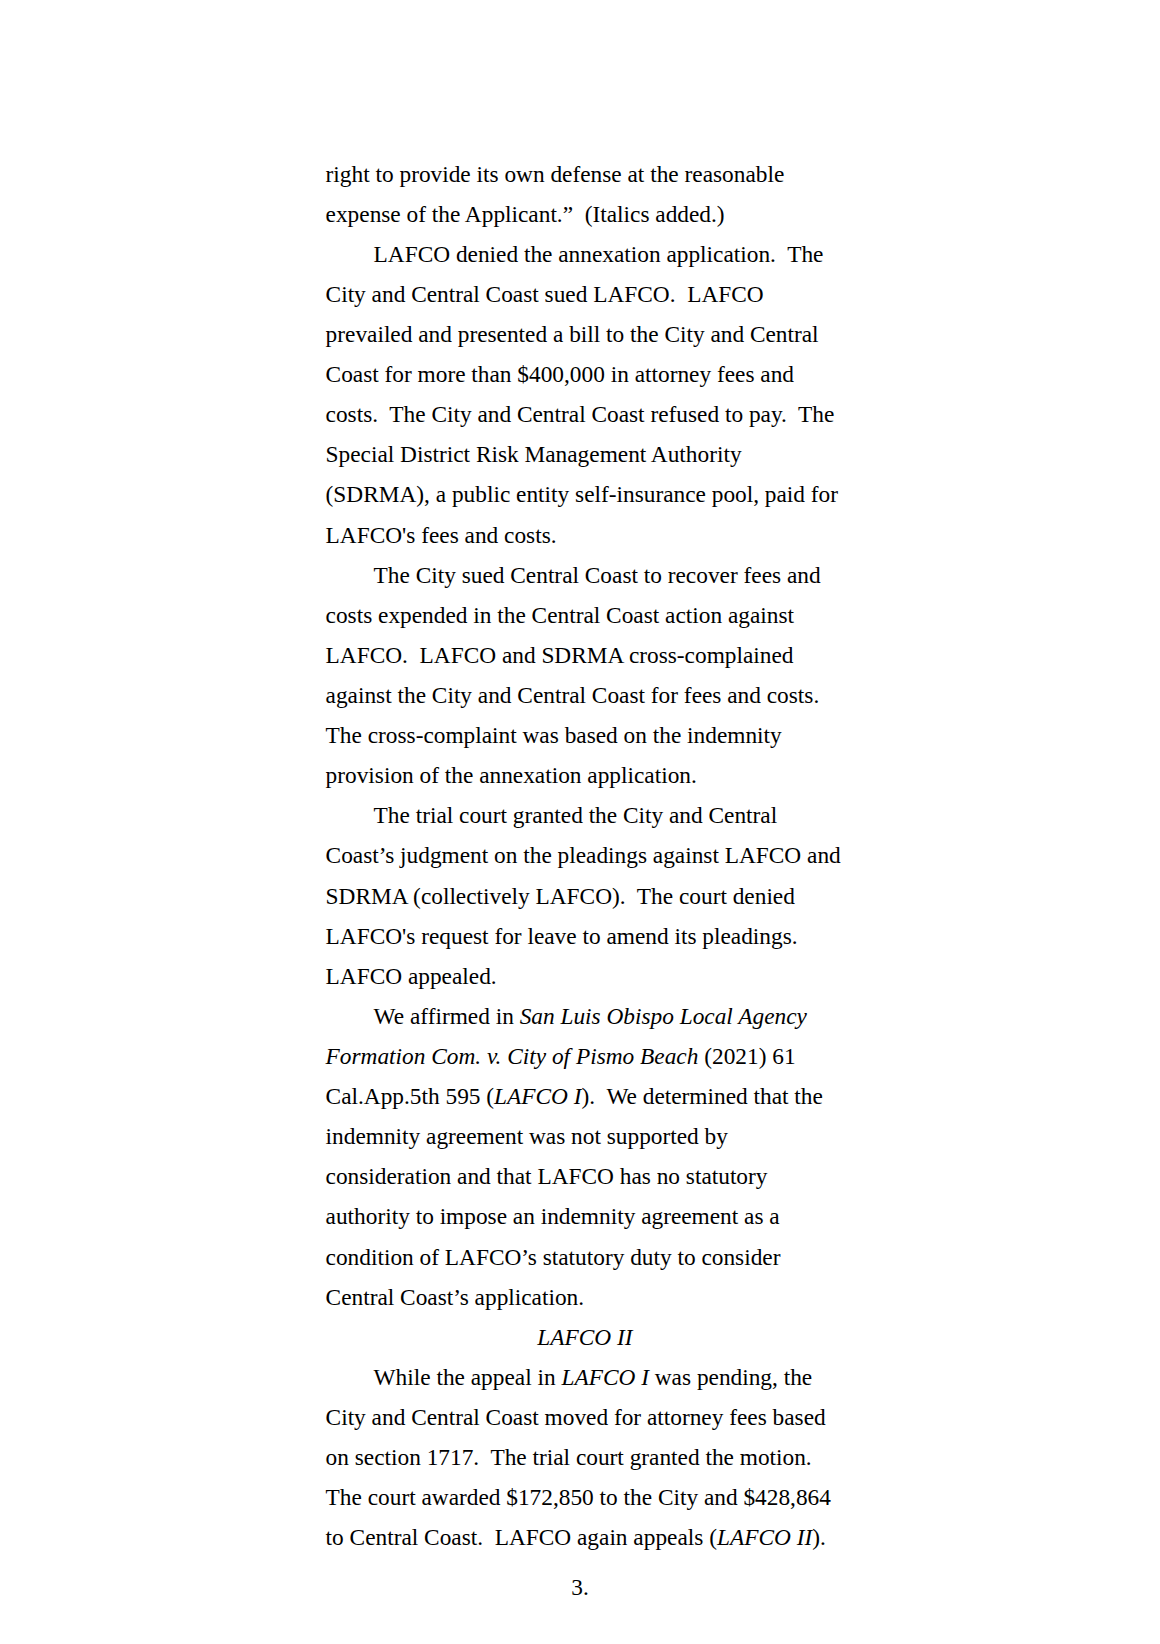right to provide its own defense at the reasonable expense of the Applicant.” (Italics added.)
LAFCO denied the annexation application. The City and Central Coast sued LAFCO. LAFCO prevailed and presented a bill to the City and Central Coast for more than $400,000 in attorney fees and costs. The City and Central Coast refused to pay. The Special District Risk Management Authority (SDRMA), a public entity self-insurance pool, paid for LAFCO's fees and costs.
The City sued Central Coast to recover fees and costs expended in the Central Coast action against LAFCO. LAFCO and SDRMA cross-complained against the City and Central Coast for fees and costs. The cross-complaint was based on the indemnity provision of the annexation application.
The trial court granted the City and Central Coast’s judgment on the pleadings against LAFCO and SDRMA (collectively LAFCO). The court denied LAFCO's request for leave to amend its pleadings. LAFCO appealed.
We affirmed in San Luis Obispo Local Agency Formation Com. v. City of Pismo Beach (2021) 61 Cal.App.5th 595 (LAFCO I). We determined that the indemnity agreement was not supported by consideration and that LAFCO has no statutory authority to impose an indemnity agreement as a condition of LAFCO’s statutory duty to consider Central Coast’s application.
LAFCO II
While the appeal in LAFCO I was pending, the City and Central Coast moved for attorney fees based on section 1717. The trial court granted the motion. The court awarded $172,850 to the City and $428,864 to Central Coast. LAFCO again appeals (LAFCO II).
3.